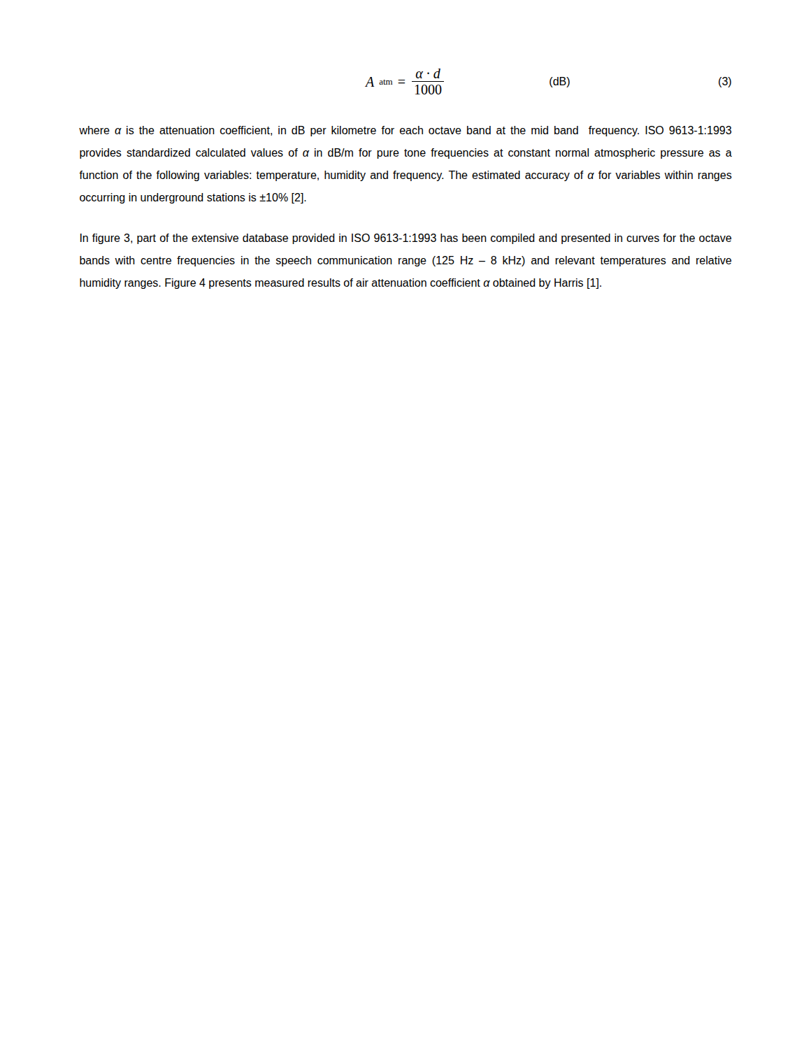Aatm = α · d 1000 (dB) (3)
where α is the attenuation coefficient, in dB per kilometre for each octave band at the mid band frequency. ISO 9613-1:1993 provides standardized calculated values of α in dB/m for pure tone frequencies at constant normal atmospheric pressure as a function of the following variables: temperature, humidity and frequency. The estimated accuracy of α for variables within ranges occurring in underground stations is ±10% [2].
In figure 3, part of the extensive database provided in ISO 9613-1:1993 has been compiled and presented in curves for the octave bands with centre frequencies in the speech communication range (125 Hz – 8 kHz) and relevant temperatures and relative humidity ranges. Figure 4 presents measured results of air attenuation coefficient α obtained by Harris [1].